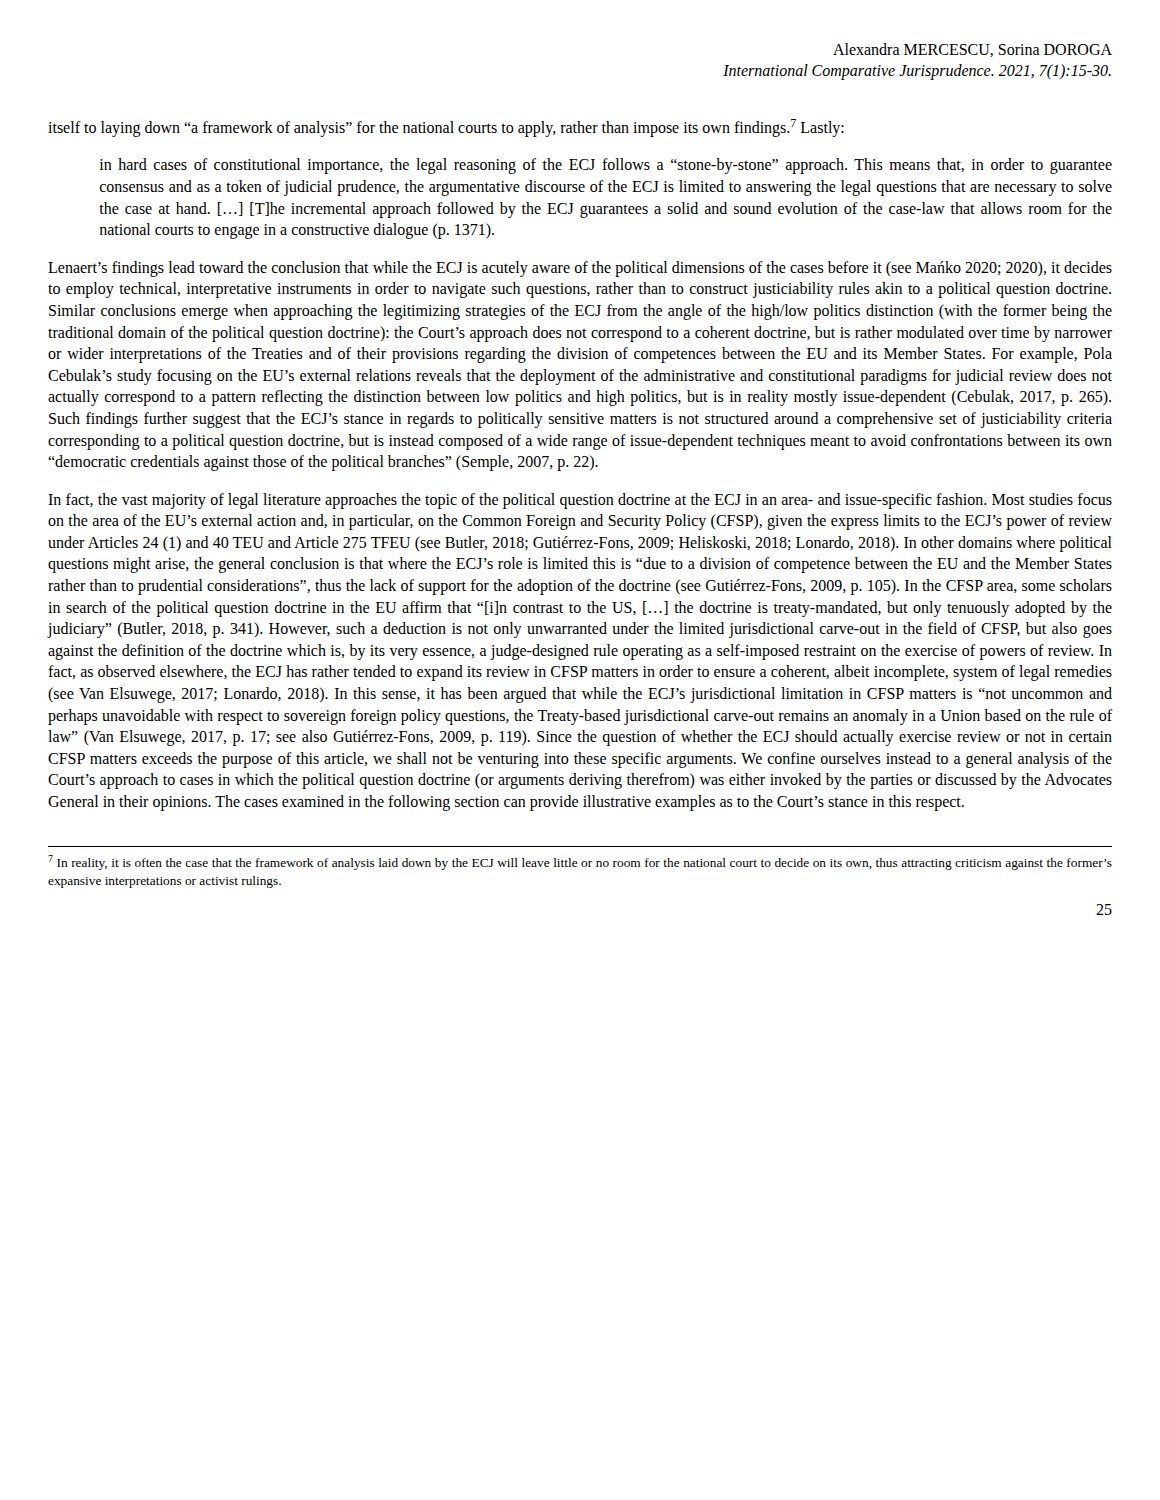Alexandra MERCESCU, Sorina DOROGA
International Comparative Jurisprudence. 2021, 7(1):15-30.
itself to laying down “a framework of analysis” for the national courts to apply, rather than impose its own findings.7 Lastly:
in hard cases of constitutional importance, the legal reasoning of the ECJ follows a “stone-by-stone” approach. This means that, in order to guarantee consensus and as a token of judicial prudence, the argumentative discourse of the ECJ is limited to answering the legal questions that are necessary to solve the case at hand. […] [T]he incremental approach followed by the ECJ guarantees a solid and sound evolution of the case-law that allows room for the national courts to engage in a constructive dialogue (p. 1371).
Lenaert’s findings lead toward the conclusion that while the ECJ is acutely aware of the political dimensions of the cases before it (see Mańko 2020; 2020), it decides to employ technical, interpretative instruments in order to navigate such questions, rather than to construct justiciability rules akin to a political question doctrine. Similar conclusions emerge when approaching the legitimizing strategies of the ECJ from the angle of the high/low politics distinction (with the former being the traditional domain of the political question doctrine): the Court’s approach does not correspond to a coherent doctrine, but is rather modulated over time by narrower or wider interpretations of the Treaties and of their provisions regarding the division of competences between the EU and its Member States. For example, Pola Cebulak’s study focusing on the EU’s external relations reveals that the deployment of the administrative and constitutional paradigms for judicial review does not actually correspond to a pattern reflecting the distinction between low politics and high politics, but is in reality mostly issue-dependent (Cebulak, 2017, p. 265). Such findings further suggest that the ECJ’s stance in regards to politically sensitive matters is not structured around a comprehensive set of justiciability criteria corresponding to a political question doctrine, but is instead composed of a wide range of issue-dependent techniques meant to avoid confrontations between its own “democratic credentials against those of the political branches” (Semple, 2007, p. 22).
In fact, the vast majority of legal literature approaches the topic of the political question doctrine at the ECJ in an area- and issue-specific fashion. Most studies focus on the area of the EU’s external action and, in particular, on the Common Foreign and Security Policy (CFSP), given the express limits to the ECJ’s power of review under Articles 24 (1) and 40 TEU and Article 275 TFEU (see Butler, 2018; Gutiérrez-Fons, 2009; Heliskoski, 2018; Lonardo, 2018). In other domains where political questions might arise, the general conclusion is that where the ECJ’s role is limited this is “due to a division of competence between the EU and the Member States rather than to prudential considerations”, thus the lack of support for the adoption of the doctrine (see Gutiérrez-Fons, 2009, p. 105). In the CFSP area, some scholars in search of the political question doctrine in the EU affirm that “[i]n contrast to the US, […] the doctrine is treaty-mandated, but only tenuously adopted by the judiciary” (Butler, 2018, p. 341). However, such a deduction is not only unwarranted under the limited jurisdictional carve-out in the field of CFSP, but also goes against the definition of the doctrine which is, by its very essence, a judge-designed rule operating as a self-imposed restraint on the exercise of powers of review. In fact, as observed elsewhere, the ECJ has rather tended to expand its review in CFSP matters in order to ensure a coherent, albeit incomplete, system of legal remedies (see Van Elsuwege, 2017; Lonardo, 2018). In this sense, it has been argued that while the ECJ’s jurisdictional limitation in CFSP matters is “not uncommon and perhaps unavoidable with respect to sovereign foreign policy questions, the Treaty-based jurisdictional carve-out remains an anomaly in a Union based on the rule of law” (Van Elsuwege, 2017, p. 17; see also Gutiérrez-Fons, 2009, p. 119). Since the question of whether the ECJ should actually exercise review or not in certain CFSP matters exceeds the purpose of this article, we shall not be venturing into these specific arguments. We confine ourselves instead to a general analysis of the Court’s approach to cases in which the political question doctrine (or arguments deriving therefrom) was either invoked by the parties or discussed by the Advocates General in their opinions. The cases examined in the following section can provide illustrative examples as to the Court’s stance in this respect.
7 In reality, it is often the case that the framework of analysis laid down by the ECJ will leave little or no room for the national court to decide on its own, thus attracting criticism against the former’s expansive interpretations or activist rulings.
25